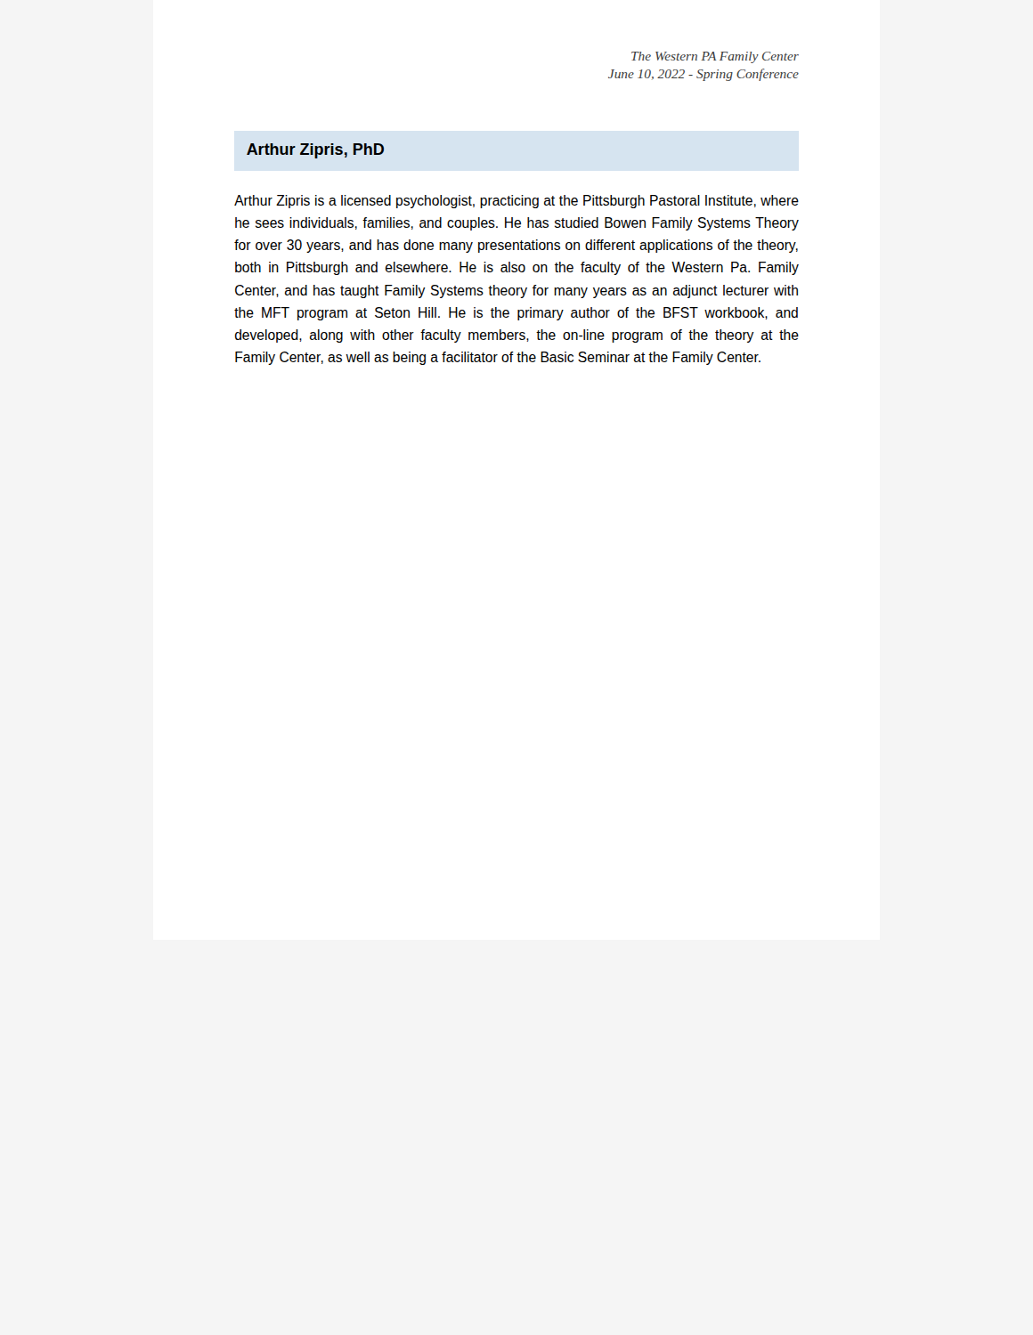The Western PA Family Center June 10, 2022 - Spring Conference
Arthur Zipris, PhD
Arthur Zipris is a licensed psychologist, practicing at the Pittsburgh Pastoral Institute, where he sees individuals, families, and couples. He has studied Bowen Family Systems Theory for over 30 years, and has done many presentations on different applications of the theory, both in Pittsburgh and elsewhere. He is also on the faculty of the Western Pa. Family Center, and has taught Family Systems theory for many years as an adjunct lecturer with the MFT program at Seton Hill. He is the primary author of the BFST workbook, and developed, along with other faculty members, the on-line program of the theory at the Family Center, as well as being a facilitator of the Basic Seminar at the Family Center.